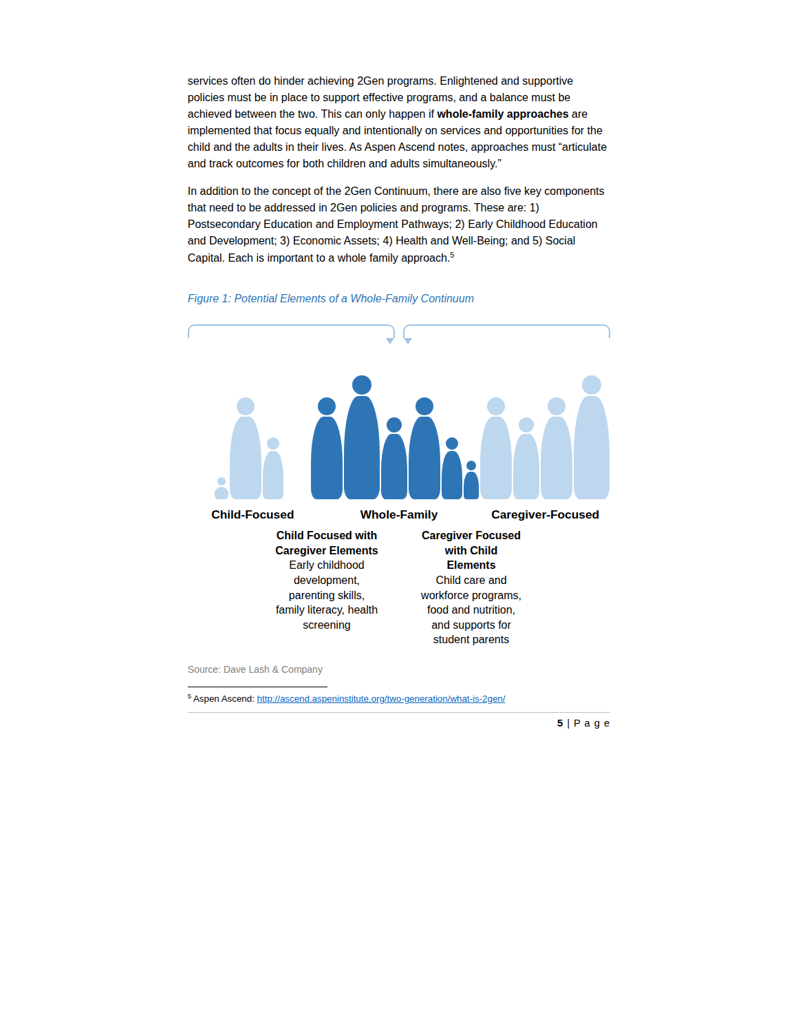services often do hinder achieving 2Gen programs. Enlightened and supportive policies must be in place to support effective programs, and a balance must be achieved between the two. This can only happen if whole-family approaches are implemented that focus equally and intentionally on services and opportunities for the child and the adults in their lives. As Aspen Ascend notes, approaches must “articulate and track outcomes for both children and adults simultaneously.”
In addition to the concept of the 2Gen Continuum, there are also five key components that need to be addressed in 2Gen policies and programs. These are: 1) Postsecondary Education and Employment Pathways; 2) Early Childhood Education and Development; 3) Economic Assets; 4) Health and Well-Being; and 5) Social Capital. Each is important to a whole family approach.5
Figure 1: Potential Elements of a Whole-Family Continuum
Child-Focused
Whole-Family
Caregiver-Focused
Child Focused with Caregiver Elements
Early childhood development, parenting skills, family literacy, health screening
Caregiver Focused with Child Elements
Child care and workforce programs, food and nutrition, and supports for student parents
Source: Dave Lash & Company
5 Aspen Ascend: http://ascend.aspeninstitute.org/two-generation/what-is-2gen/
5 | P a g e